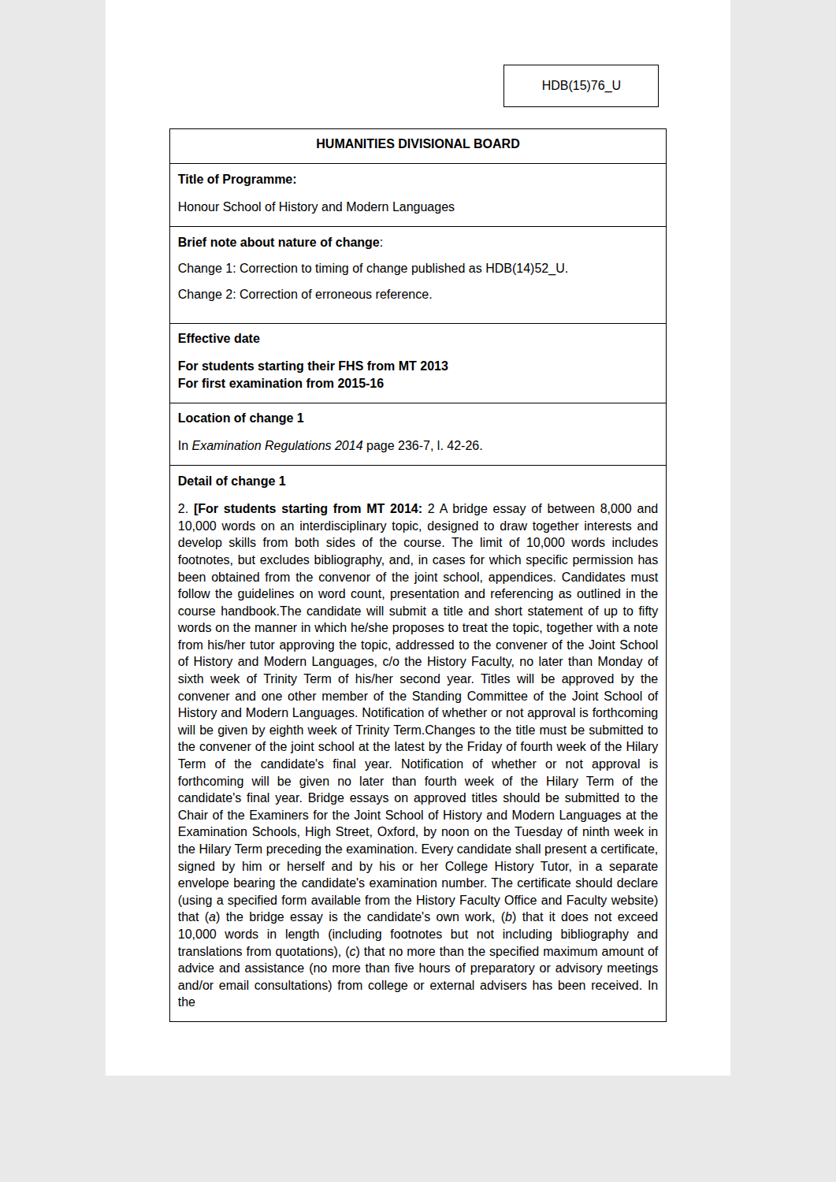HDB(15)76_U
| HUMANITIES DIVISIONAL BOARD |
| Title of Programme: Honour School of History and Modern Languages |
| Brief note about nature of change : Change 1: Correction to timing of change published as HDB(14)52_U. Change 2: Correction of erroneous reference. |
| Effective date For students starting their FHS from MT 2013 For first examination from 2015-16 |
| Location of change 1 In Examination Regulations 2014 page 236-7, l. 42-26. |
| Detail of change 1 2. [For students starting from MT 2014: 2 A bridge essay of between 8,000 and 10,000 words on an interdisciplinary topic, designed to draw together interests and develop skills from both sides of the course. The limit of 10,000 words includes footnotes, but excludes bibliography, and, in cases for which specific permission has been obtained from the convenor of the joint school, appendices. Candidates must follow the guidelines on word count, presentation and referencing as outlined in the course handbook.The candidate will submit a title and short statement of up to fifty words on the manner in which he/she proposes to treat the topic, together with a note from his/her tutor approving the topic, addressed to the convener of the Joint School of History and Modern Languages, c/o the History Faculty, no later than Monday of sixth week of Trinity Term of his/her second year. Titles will be approved by the convener and one other member of the Standing Committee of the Joint School of History and Modern Languages. Notification of whether or not approval is forthcoming will be given by eighth week of Trinity Term.Changes to the title must be submitted to the convener of the joint school at the latest by the Friday of fourth week of the Hilary Term of the candidate's final year. Notification of whether or not approval is forthcoming will be given no later than fourth week of the Hilary Term of the candidate's final year. Bridge essays on approved titles should be submitted to the Chair of the Examiners for the Joint School of History and Modern Languages at the Examination Schools, High Street, Oxford, by noon on the Tuesday of ninth week in the Hilary Term preceding the examination. Every candidate shall present a certificate, signed by him or herself and by his or her College History Tutor, in a separate envelope bearing the candidate's examination number. The certificate should declare (using a specified form available from the History Faculty Office and Faculty website) that ( a ) the bridge essay is the candidate's own work, ( b ) that it does not exceed 10,000 words in length (including footnotes but not including bibliography and translations from quotations), ( c ) that no more than the specified maximum amount of advice and assistance (no more than five hours of preparatory or advisory meetings and/or email consultations) from college or external advisers has been received. In the |